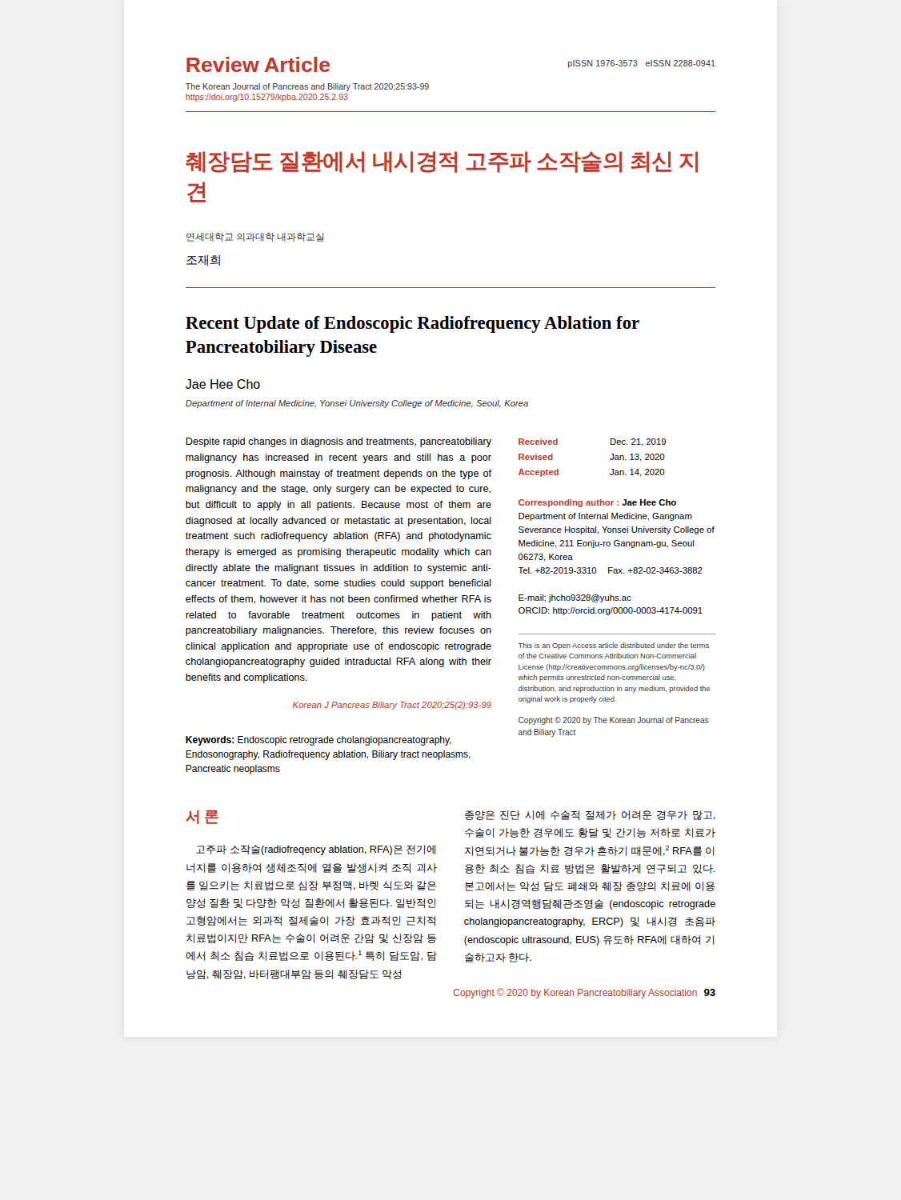Review Article
The Korean Journal of Pancreas and Biliary Tract 2020;25:93-99
https://doi.org/10.15279/kpba.2020.25.2.93
pISSN 1976-3573 eISSN 2288-0941
췌장담도 질환에서 내시경적 고주파 소작술의 최신 지견
연세대학교 의과대학 내과학교실
조재희
Recent Update of Endoscopic Radiofrequency Ablation for Pancreatobiliary Disease
Jae Hee Cho
Department of Internal Medicine, Yonsei University College of Medicine, Seoul, Korea
Despite rapid changes in diagnosis and treatments, pancreatobiliary malignancy has increased in recent years and still has a poor prognosis. Although mainstay of treatment depends on the type of malignancy and the stage, only surgery can be expected to cure, but difficult to apply in all patients. Because most of them are diagnosed at locally advanced or metastatic at presentation, local treatment such radiofrequency ablation (RFA) and photodynamic therapy is emerged as promising therapeutic modality which can directly ablate the malignant tissues in addition to systemic anti-cancer treatment. To date, some studies could support beneficial effects of them, however it has not been confirmed whether RFA is related to favorable treatment outcomes in patient with pancreatobiliary malignancies. Therefore, this review focuses on clinical application and appropriate use of endoscopic retrograde cholangiopancreatography guided intraductal RFA along with their benefits and complications.
Korean J Pancreas Biliary Tract 2020;25(2):93-99
Keywords: Endoscopic retrograde cholangiopancreatography, Endosonography, Radiofrequency ablation, Biliary tract neoplasms, Pancreatic neoplasms
| Received | Dec. 21, 2019 |
| Revised | Jan. 13, 2020 |
| Accepted | Jan. 14, 2020 |
Corresponding author : Jae Hee Cho
Department of Internal Medicine, Gangnam Severance Hospital, Yonsei University College of Medicine, 211 Eonju-ro Gangnam-gu, Seoul 06273, Korea
Tel. +82-2019-3310 Fax. +82-02-3463-3882
E-mail; jhcho9328@yuhs.ac
ORCID: http://orcid.org/0000-0003-4174-0091
This is an Open Access article distributed under the terms of the Creative Commons Attribution Non-Commercial License (http://creativecommons.org/licenses/by-nc/3.0/) which permits unrestricted non-commercial use, distribution, and reproduction in any medium, provided the original work is properly cited.
Copyright © 2020 by The Korean Journal of Pancreas and Biliary Tract
서 론
고주파 소작술(radiofreqency ablation, RFA)은 전기에너지를 이용하여 생체조직에 열을 발생시켜 조직 괴사를 일으키는 치료법으로 심장 부정맥, 바렛 식도와 같은 양성 질환 및 다양한 악성 질환에서 활용된다. 일반적인 고형암에서는 외과적 절제술이 가장 효과적인 근치적 치료법이지만 RFA는 수술이 어려운 간암 및 신장암 등에서 최소 침습 치료법으로 이용된다.1 특히 담도암, 담낭암, 췌장암, 바터팽대부암 등의 췌장담도 악성
종양은 진단 시에 수술적 절제가 어려운 경우가 많고, 수술이 가능한 경우에도 황달 및 간기능 저하로 치료가 지연되거나 불가능한 경우가 흔하기 때문에,2 RFA를 이용한 최소 침습 치료 방법은 활발하게 연구되고 있다. 본고에서는 악성 담도 폐쇄와 췌장 종양의 치료에 이용되는 내시경역행담췌관조영술 (endoscopic retrograde cholangiopancreatography, ERCP) 및 내시경 초음파(endoscopic ultrasound, EUS) 유도하 RFA에 대하여 기술하고자 한다.
Copyright © 2020 by Korean Pancreatobiliary Association93